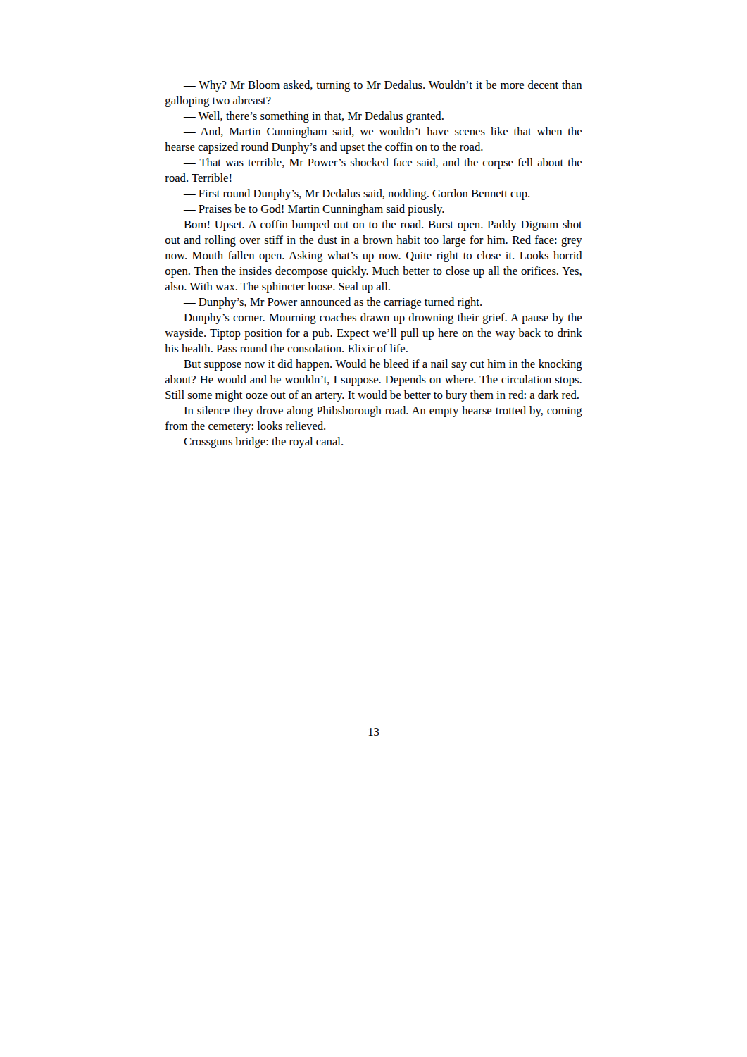— Why? Mr Bloom asked, turning to Mr Dedalus. Wouldn’t it be more decent than galloping two abreast?
— Well, there’s something in that, Mr Dedalus granted.
— And, Martin Cunningham said, we wouldn’t have scenes like that when the hearse capsized round Dunphy’s and upset the coffin on to the road.
— That was terrible, Mr Power’s shocked face said, and the corpse fell about the road. Terrible!
— First round Dunphy’s, Mr Dedalus said, nodding. Gordon Bennett cup.
— Praises be to God! Martin Cunningham said piously.
Bom! Upset. A coffin bumped out on to the road. Burst open. Paddy Dignam shot out and rolling over stiff in the dust in a brown habit too large for him. Red face: grey now. Mouth fallen open. Asking what’s up now. Quite right to close it. Looks horrid open. Then the insides decompose quickly. Much better to close up all the orifices. Yes, also. With wax. The sphincter loose. Seal up all.
— Dunphy’s, Mr Power announced as the carriage turned right.
Dunphy’s corner. Mourning coaches drawn up drowning their grief. A pause by the wayside. Tiptop position for a pub. Expect we’ll pull up here on the way back to drink his health. Pass round the consolation. Elixir of life.
But suppose now it did happen. Would he bleed if a nail say cut him in the knocking about? He would and he wouldn’t, I suppose. Depends on where. The circulation stops. Still some might ooze out of an artery. It would be better to bury them in red: a dark red.
In silence they drove along Phibsborough road. An empty hearse trotted by, coming from the cemetery: looks relieved.
Crossguns bridge: the royal canal.
13